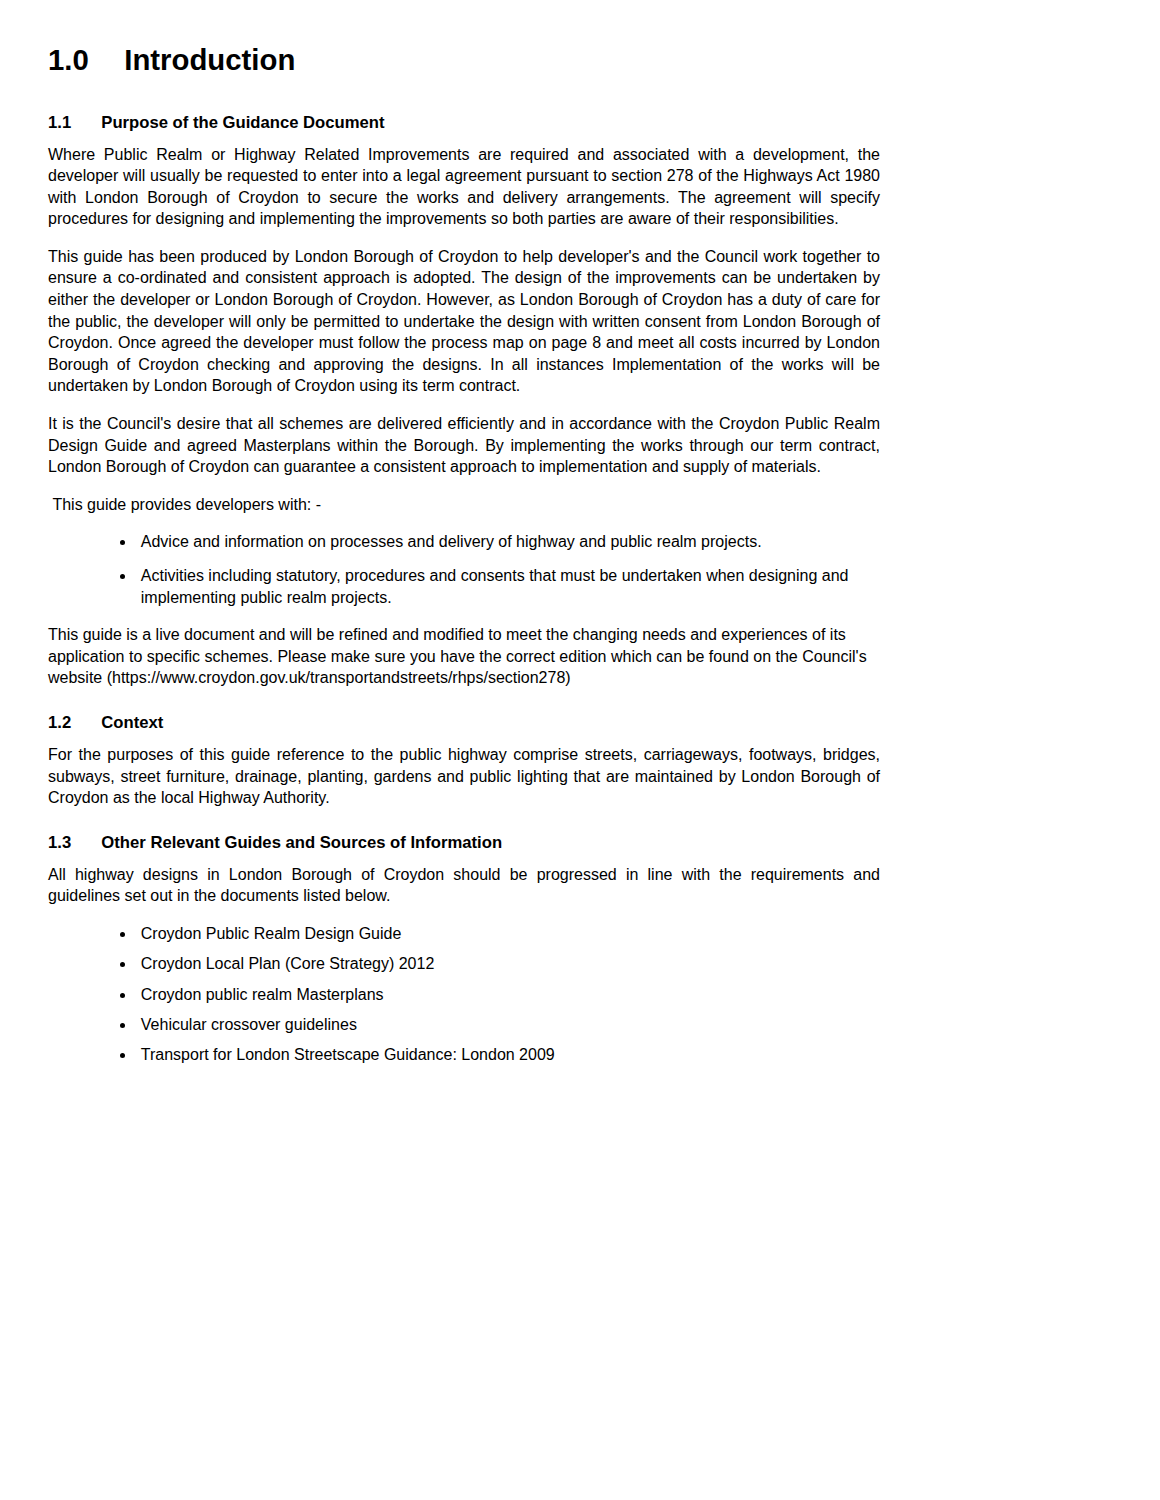1.0 Introduction
1.1 Purpose of the Guidance Document
Where Public Realm or Highway Related Improvements are required and associated with a development, the developer will usually be requested to enter into a legal agreement pursuant to section 278 of the Highways Act 1980 with London Borough of Croydon to secure the works and delivery arrangements. The agreement will specify procedures for designing and implementing the improvements so both parties are aware of their responsibilities.
This guide has been produced by London Borough of Croydon to help developer's and the Council work together to ensure a co-ordinated and consistent approach is adopted. The design of the improvements can be undertaken by either the developer or London Borough of Croydon. However, as London Borough of Croydon has a duty of care for the public, the developer will only be permitted to undertake the design with written consent from London Borough of Croydon. Once agreed the developer must follow the process map on page 8 and meet all costs incurred by London Borough of Croydon checking and approving the designs. In all instances Implementation of the works will be undertaken by London Borough of Croydon using its term contract.
It is the Council's desire that all schemes are delivered efficiently and in accordance with the Croydon Public Realm Design Guide and agreed Masterplans within the Borough. By implementing the works through our term contract, London Borough of Croydon can guarantee a consistent approach to implementation and supply of materials.
This guide provides developers with: -
Advice and information on processes and delivery of highway and public realm projects.
Activities including statutory, procedures and consents that must be undertaken when designing and implementing public realm projects.
This guide is a live document and will be refined and modified to meet the changing needs and experiences of its application to specific schemes. Please make sure you have the correct edition which can be found on the Council's website (https://www.croydon.gov.uk/transportandstreets/rhps/section278)
1.2 Context
For the purposes of this guide reference to the public highway comprise streets, carriageways, footways, bridges, subways, street furniture, drainage, planting, gardens and public lighting that are maintained by London Borough of Croydon as the local Highway Authority.
1.3 Other Relevant Guides and Sources of Information
All highway designs in London Borough of Croydon should be progressed in line with the requirements and guidelines set out in the documents listed below.
Croydon Public Realm Design Guide
Croydon Local Plan (Core Strategy) 2012
Croydon public realm Masterplans
Vehicular crossover guidelines
Transport for London Streetscape Guidance: London 2009